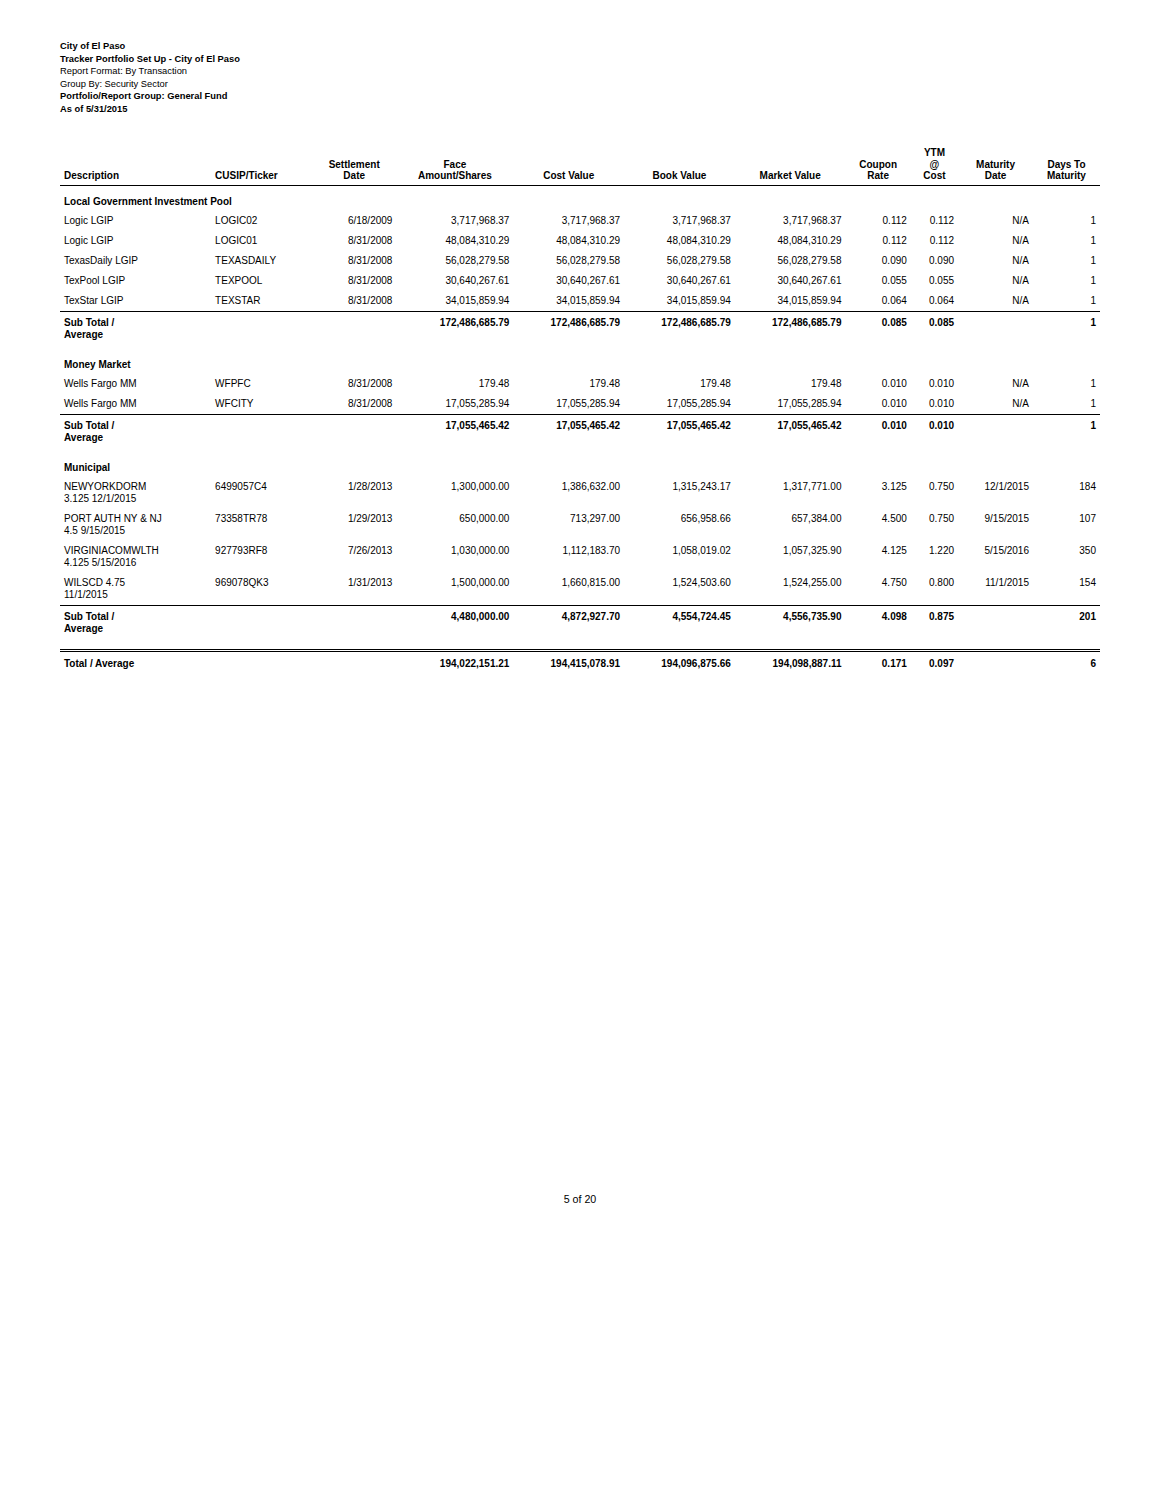City of El Paso
Tracker Portfolio Set Up - City of El Paso
Report Format: By Transaction
Group By: Security Sector
Portfolio/Report Group: General Fund
As of 5/31/2015
| Description | CUSIP/Ticker | Settlement Date | Face Amount/Shares | Cost Value | Book Value | Market Value | Coupon Rate | YTM @ Cost | Maturity Date | Days To Maturity |
| --- | --- | --- | --- | --- | --- | --- | --- | --- | --- | --- |
| Local Government Investment Pool |
| Logic LGIP | LOGIC02 | 6/18/2009 | 3,717,968.37 | 3,717,968.37 | 3,717,968.37 | 3,717,968.37 | 0.112 | 0.112 | N/A | 1 |
| Logic LGIP | LOGIC01 | 8/31/2008 | 48,084,310.29 | 48,084,310.29 | 48,084,310.29 | 48,084,310.29 | 0.112 | 0.112 | N/A | 1 |
| TexasDaily LGIP | TEXASDAILY | 8/31/2008 | 56,028,279.58 | 56,028,279.58 | 56,028,279.58 | 56,028,279.58 | 0.090 | 0.090 | N/A | 1 |
| TexPool LGIP | TEXPOOL | 8/31/2008 | 30,640,267.61 | 30,640,267.61 | 30,640,267.61 | 30,640,267.61 | 0.055 | 0.055 | N/A | 1 |
| TexStar LGIP | TEXSTAR | 8/31/2008 | 34,015,859.94 | 34,015,859.94 | 34,015,859.94 | 34,015,859.94 | 0.064 | 0.064 | N/A | 1 |
| Sub Total / Average | | | 172,486,685.79 | 172,486,685.79 | 172,486,685.79 | 172,486,685.79 | 0.085 | 0.085 | | 1 |
| Money Market |
| Wells Fargo MM | WFPFC | 8/31/2008 | 179.48 | 179.48 | 179.48 | 179.48 | 0.010 | 0.010 | N/A | 1 |
| Wells Fargo MM | WFCITY | 8/31/2008 | 17,055,285.94 | 17,055,285.94 | 17,055,285.94 | 17,055,285.94 | 0.010 | 0.010 | N/A | 1 |
| Sub Total / Average | | | 17,055,465.42 | 17,055,465.42 | 17,055,465.42 | 17,055,465.42 | 0.010 | 0.010 | | 1 |
| Municipal |
| NEWYORKDORM 3.125 12/1/2015 | 6499057C4 | 1/28/2013 | 1,300,000.00 | 1,386,632.00 | 1,315,243.17 | 1,317,771.00 | 3.125 | 0.750 | 12/1/2015 | 184 |
| PORT AUTH NY & NJ 4.5 9/15/2015 | 73358TR78 | 1/29/2013 | 650,000.00 | 713,297.00 | 656,958.66 | 657,384.00 | 4.500 | 0.750 | 9/15/2015 | 107 |
| VIRGINIACOMWLTH 4.125 5/15/2016 | 927793RF8 | 7/26/2013 | 1,030,000.00 | 1,112,183.70 | 1,058,019.02 | 1,057,325.90 | 4.125 | 1.220 | 5/15/2016 | 350 |
| WILSCD 4.75 11/1/2015 | 969078QK3 | 1/31/2013 | 1,500,000.00 | 1,660,815.00 | 1,524,503.60 | 1,524,255.00 | 4.750 | 0.800 | 11/1/2015 | 154 |
| Sub Total / Average | | | 4,480,000.00 | 4,872,927.70 | 4,554,724.45 | 4,556,735.90 | 4.098 | 0.875 | | 201 |
| Total / Average | | | 194,022,151.21 | 194,415,078.91 | 194,096,875.66 | 194,098,887.11 | 0.171 | 0.097 | | 6 |
5 of 20